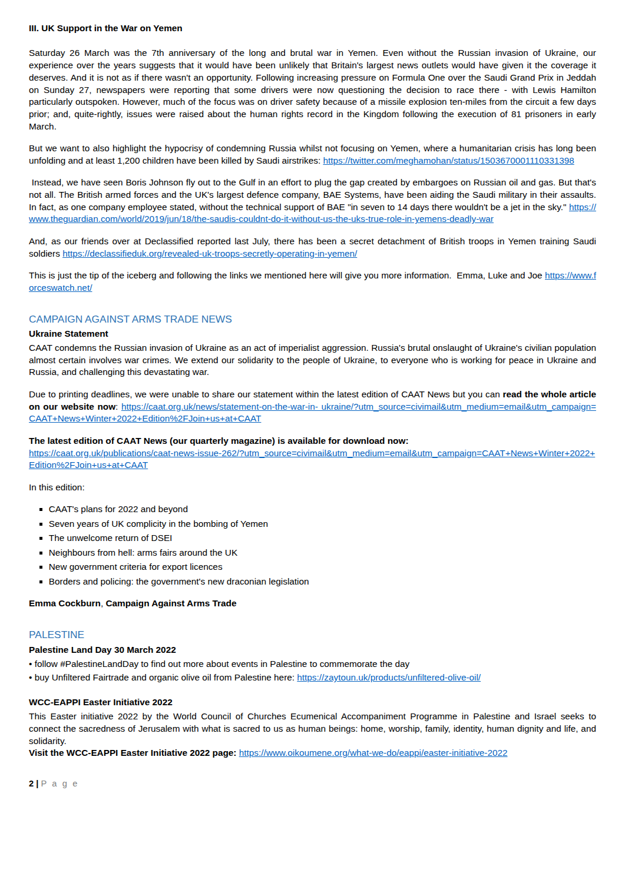III. UK Support in the War on Yemen
Saturday 26 March was the 7th anniversary of the long and brutal war in Yemen. Even without the Russian invasion of Ukraine, our experience over the years suggests that it would have been unlikely that Britain's largest news outlets would have given it the coverage it deserves. And it is not as if there wasn't an opportunity. Following increasing pressure on Formula One over the Saudi Grand Prix in Jeddah on Sunday 27, newspapers were reporting that some drivers were now questioning the decision to race there - with Lewis Hamilton particularly outspoken. However, much of the focus was on driver safety because of a missile explosion ten-miles from the circuit a few days prior; and, quite-rightly, issues were raised about the human rights record in the Kingdom following the execution of 81 prisoners in early March.
But we want to also highlight the hypocrisy of condemning Russia whilst not focusing on Yemen, where a humanitarian crisis has long been unfolding and at least 1,200 children have been killed by Saudi airstrikes: https://twitter.com/meghamohan/status/1503670001110331398
Instead, we have seen Boris Johnson fly out to the Gulf in an effort to plug the gap created by embargoes on Russian oil and gas. But that's not all. The British armed forces and the UK's largest defence company, BAE Systems, have been aiding the Saudi military in their assaults. In fact, as one company employee stated, without the technical support of BAE "in seven to 14 days there wouldn't be a jet in the sky." https://www.theguardian.com/world/2019/jun/18/the-saudis-couldnt-do-it-without-us-the-uks-true-role-in-yemens-deadly-war
And, as our friends over at Declassified reported last July, there has been a secret detachment of British troops in Yemen training Saudi soldiers https://declassifieduk.org/revealed-uk-troops-secretly-operating-in-yemen/
This is just the tip of the iceberg and following the links we mentioned here will give you more information. Emma, Luke and Joe https://www.forceswatch.net/
CAMPAIGN AGAINST ARMS TRADE NEWS
Ukraine Statement
CAAT condemns the Russian invasion of Ukraine as an act of imperialist aggression. Russia's brutal onslaught of Ukraine's civilian population almost certain involves war crimes. We extend our solidarity to the people of Ukraine, to everyone who is working for peace in Ukraine and Russia, and challenging this devastating war.
Due to printing deadlines, we were unable to share our statement within the latest edition of CAAT News but you can read the whole article on our website now: https://caat.org.uk/news/statement-on-the-war-in- ukraine/?utm_source=civimail&utm_medium=email&utm_campaign=CAAT+News+Winter+2022+Edition%2FJoin+us+at+CAAT
The latest edition of CAAT News (our quarterly magazine) is available for download now:
https://caat.org.uk/publications/caat-news-issue-262/?utm_source=civimail&utm_medium=email&utm_campaign=CAAT+News+Winter+2022+Edition%2FJoin+us+at+CAAT
In this edition:
CAAT's plans for 2022 and beyond
Seven years of UK complicity in the bombing of Yemen
The unwelcome return of DSEI
Neighbours from hell: arms fairs around the UK
New government criteria for export licences
Borders and policing: the government's new draconian legislation
Emma Cockburn, Campaign Against Arms Trade
PALESTINE
Palestine Land Day 30 March 2022
• follow #PalestineLandDay to find out more about events in Palestine to commemorate the day
• buy Unfiltered Fairtrade and organic olive oil from Palestine here: https://zaytoun.uk/products/unfiltered-olive-oil/
WCC-EAPPI Easter Initiative 2022
This Easter initiative 2022 by the World Council of Churches Ecumenical Accompaniment Programme in Palestine and Israel seeks to connect the sacredness of Jerusalem with what is sacred to us as human beings: home, worship, family, identity, human dignity and life, and solidarity.
Visit the WCC-EAPPI Easter Initiative 2022 page: https://www.oikoumene.org/what-we-do/eappi/easter-initiative-2022
2 | P a g e